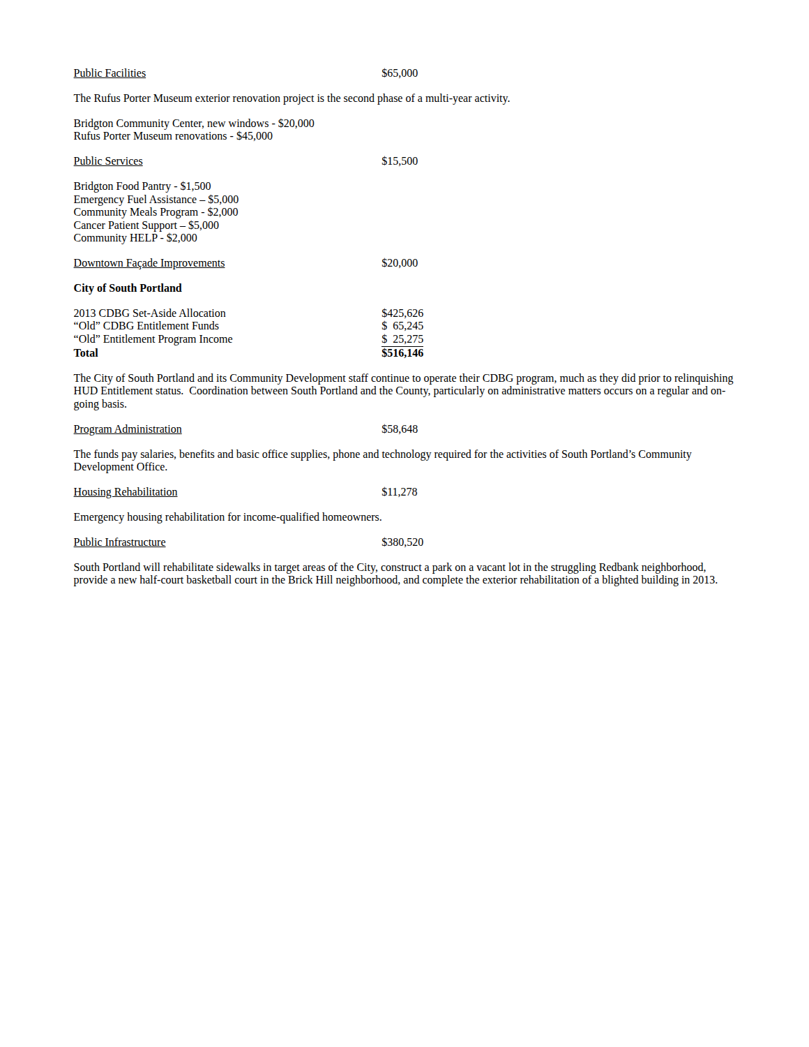Public Facilities
$65,000
The Rufus Porter Museum exterior renovation project is the second phase of a multi-year activity.
Bridgton Community Center, new windows - $20,000
Rufus Porter Museum renovations - $45,000
Public Services
$15,500
Bridgton Food Pantry - $1,500
Emergency Fuel Assistance – $5,000
Community Meals Program - $2,000
Cancer Patient Support – $5,000
Community HELP - $2,000
Downtown Façade Improvements
$20,000
City of South Portland
2013 CDBG Set-Aside Allocation
$425,626
“Old” CDBG Entitlement Funds
$ 65,245
“Old” Entitlement Program Income
$ 25,275
Total
$516,146
The City of South Portland and its Community Development staff continue to operate their CDBG program, much as they did prior to relinquishing HUD Entitlement status. Coordination between South Portland and the County, particularly on administrative matters occurs on a regular and on-going basis.
Program Administration
$58,648
The funds pay salaries, benefits and basic office supplies, phone and technology required for the activities of South Portland’s Community Development Office.
Housing Rehabilitation
$11,278
Emergency housing rehabilitation for income-qualified homeowners.
Public Infrastructure
$380,520
South Portland will rehabilitate sidewalks in target areas of the City, construct a park on a vacant lot in the struggling Redbank neighborhood, provide a new half-court basketball court in the Brick Hill neighborhood, and complete the exterior rehabilitation of a blighted building in 2013.